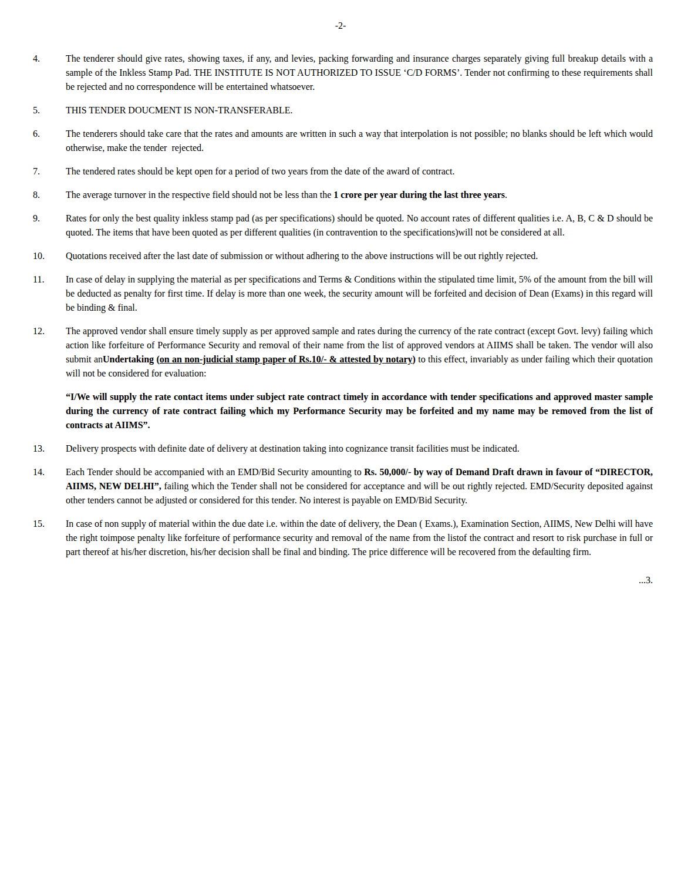-2-
4. The tenderer should give rates, showing taxes, if any, and levies, packing forwarding and insurance charges separately giving full breakup details with a sample of the Inkless Stamp Pad. THE INSTITUTE IS NOT AUTHORIZED TO ISSUE ‘C/D FORMS’. Tender not confirming to these requirements shall be rejected and no correspondence will be entertained whatsoever.
5. THIS TENDER DOUCMENT IS NON-TRANSFERABLE.
6. The tenderers should take care that the rates and amounts are written in such a way that interpolation is not possible; no blanks should be left which would otherwise, make the tender rejected.
7. The tendered rates should be kept open for a period of two years from the date of the award of contract.
8. The average turnover in the respective field should not be less than the 1 crore per year during the last three years.
9. Rates for only the best quality inkless stamp pad (as per specifications) should be quoted. No account rates of different qualities i.e. A, B, C & D should be quoted. The items that have been quoted as per different qualities (in contravention to the specifications)will not be considered at all.
10. Quotations received after the last date of submission or without adhering to the above instructions will be out rightly rejected.
11. In case of delay in supplying the material as per specifications and Terms & Conditions within the stipulated time limit, 5% of the amount from the bill will be deducted as penalty for first time. If delay is more than one week, the security amount will be forfeited and decision of Dean (Exams) in this regard will be binding & final.
12. The approved vendor shall ensure timely supply as per approved sample and rates during the currency of the rate contract (except Govt. levy) failing which action like forfeiture of Performance Security and removal of their name from the list of approved vendors at AIIMS shall be taken. The vendor will also submit anUndertaking (on an non-judicial stamp paper of Rs.10/- & attested by notary) to this effect, invariably as under failing which their quotation will not be considered for evaluation:
“I/We will supply the rate contact items under subject rate contract timely in accordance with tender specifications and approved master sample during the currency of rate contract failing which my Performance Security may be forfeited and my name may be removed from the list of contracts at AIIMS”.
13. Delivery prospects with definite date of delivery at destination taking into cognizance transit facilities must be indicated.
14. Each Tender should be accompanied with an EMD/Bid Security amounting to Rs. 50,000/- by way of Demand Draft drawn in favour of “DIRECTOR, AIIMS, NEW DELHI”, failing which the Tender shall not be considered for acceptance and will be out rightly rejected. EMD/Security deposited against other tenders cannot be adjusted or considered for this tender. No interest is payable on EMD/Bid Security.
15. In case of non supply of material within the due date i.e. within the date of delivery, the Dean ( Exams.), Examination Section, AIIMS, New Delhi will have the right toimpose penalty like forfeiture of performance security and removal of the name from the listof the contract and resort to risk purchase in full or part thereof at his/her discretion, his/her decision shall be final and binding. The price difference will be recovered from the defaulting firm.
...3.